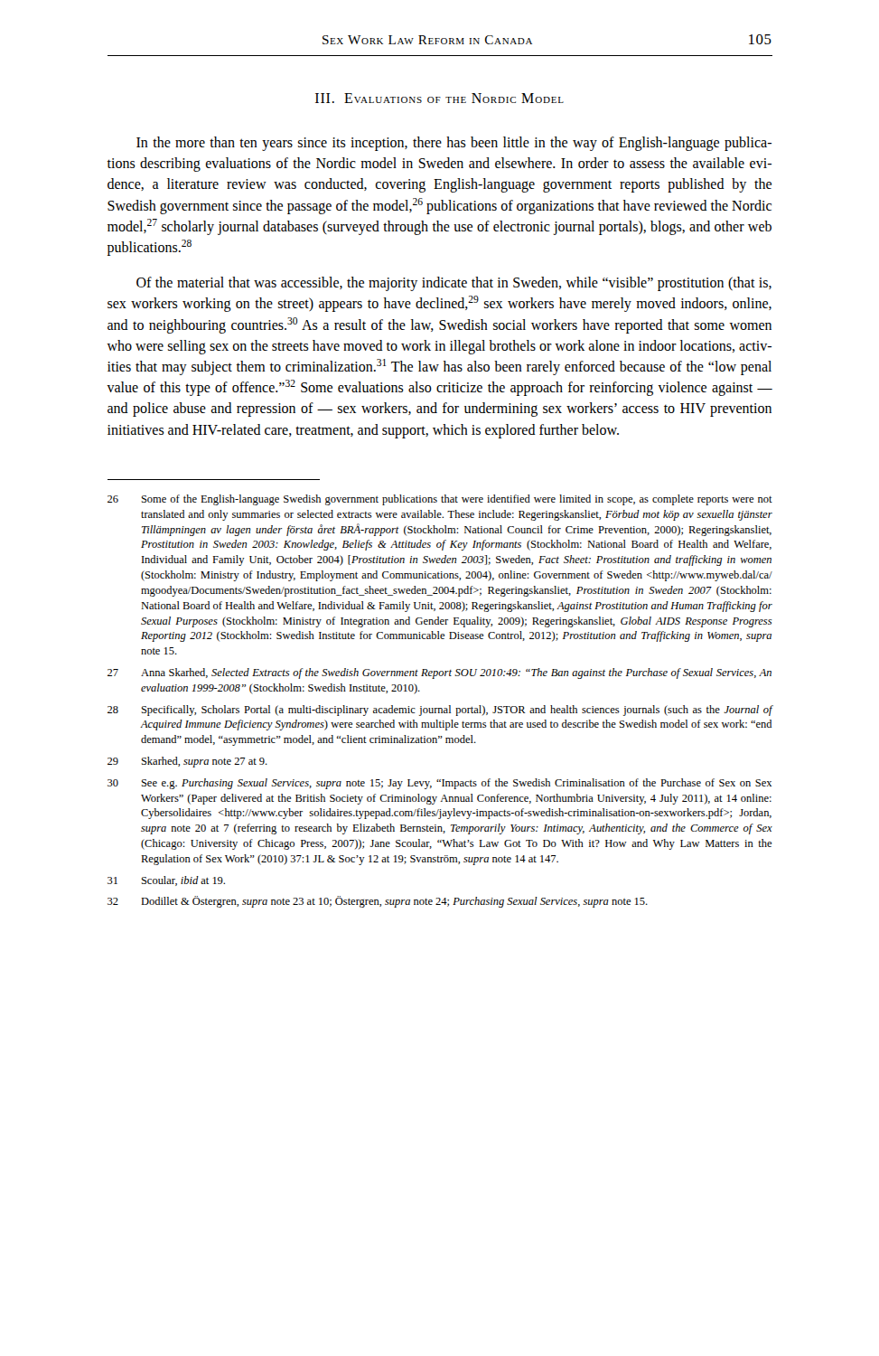Sex Work Law Reform in Canada 105
III. Evaluations of the Nordic Model
In the more than ten years since its inception, there has been little in the way of English-language publications describing evaluations of the Nordic model in Sweden and elsewhere. In order to assess the available evidence, a literature review was conducted, covering English-language government reports published by the Swedish government since the passage of the model,26 publications of organizations that have reviewed the Nordic model,27 scholarly journal databases (surveyed through the use of electronic journal portals), blogs, and other web publications.28
Of the material that was accessible, the majority indicate that in Sweden, while “visible” prostitution (that is, sex workers working on the street) appears to have declined,29 sex workers have merely moved indoors, online, and to neighbouring countries.30 As a result of the law, Swedish social workers have reported that some women who were selling sex on the streets have moved to work in illegal brothels or work alone in indoor locations, activities that may subject them to criminalization.31 The law has also been rarely enforced because of the “low penal value of this type of offence.”32 Some evaluations also criticize the approach for reinforcing violence against — and police abuse and repression of — sex workers, and for undermining sex workers’ access to HIV prevention initiatives and HIV-related care, treatment, and support, which is explored further below.
26 Some of the English-language Swedish government publications that were identified were limited in scope, as complete reports were not translated and only summaries or selected extracts were available. These include: Regeringskansliet, Förbud mot köp av sexuella tjänster Tillämpningen av lagen under första året BRÅ-rapport (Stockholm: National Council for Crime Prevention, 2000); Regeringskansliet, Prostitution in Sweden 2003: Knowledge, Beliefs & Attitudes of Key Informants (Stockholm: National Board of Health and Welfare, Individual and Family Unit, October 2004) [Prostitution in Sweden 2003]; Sweden, Fact Sheet: Prostitution and trafficking in women (Stockholm: Ministry of Industry, Employment and Communications, 2004), online: Government of Sweden <http://www.myweb.dal/ca/ mgoodyea/Documents/Sweden/prostitution_fact_sheet_sweden_2004.pdf>; Regeringskansliet, Prostitution in Sweden 2007 (Stockholm: National Board of Health and Welfare, Individual & Family Unit, 2008); Regeringskansliet, Against Prostitution and Human Trafficking for Sexual Purposes (Stockholm: Ministry of Integration and Gender Equality, 2009); Regeringskansliet, Global AIDS Response Progress Reporting 2012 (Stockholm: Swedish Institute for Communicable Disease Control, 2012); Prostitution and Trafficking in Women, supra note 15.
27 Anna Skarhed, Selected Extracts of the Swedish Government Report SOU 2010:49: “The Ban against the Purchase of Sexual Services, An evaluation 1999-2008” (Stockholm: Swedish Institute, 2010).
28 Specifically, Scholars Portal (a multi-disciplinary academic journal portal), JSTOR and health sciences journals (such as the Journal of Acquired Immune Deficiency Syndromes) were searched with multiple terms that are used to describe the Swedish model of sex work: “end demand” model, “asymmetric” model, and “client criminalization” model.
29 Skarhed, supra note 27 at 9.
30 See e.g. Purchasing Sexual Services, supra note 15; Jay Levy, “Impacts of the Swedish Criminalisation of the Purchase of Sex on Sex Workers” (Paper delivered at the British Society of Criminology Annual Conference, Northumbria University, 4 July 2011), at 14 online: Cybersolidaires <http://www.cyber solidaires.typepad.com/files/jaylevy-impacts-of-swedish-criminalisation-on-sexworkers.pdf>; Jordan, supra note 20 at 7 (referring to research by Elizabeth Bernstein, Temporarily Yours: Intimacy, Authenticity, and the Commerce of Sex (Chicago: University of Chicago Press, 2007)); Jane Scoular, “What’s Law Got To Do With it? How and Why Law Matters in the Regulation of Sex Work” (2010) 37:1 JL & Soc’y 12 at 19; Svanström, supra note 14 at 147.
31 Scoular, ibid at 19.
32 Dodillet & Östergren, supra note 23 at 10; Östergren, supra note 24; Purchasing Sexual Services, supra note 15.